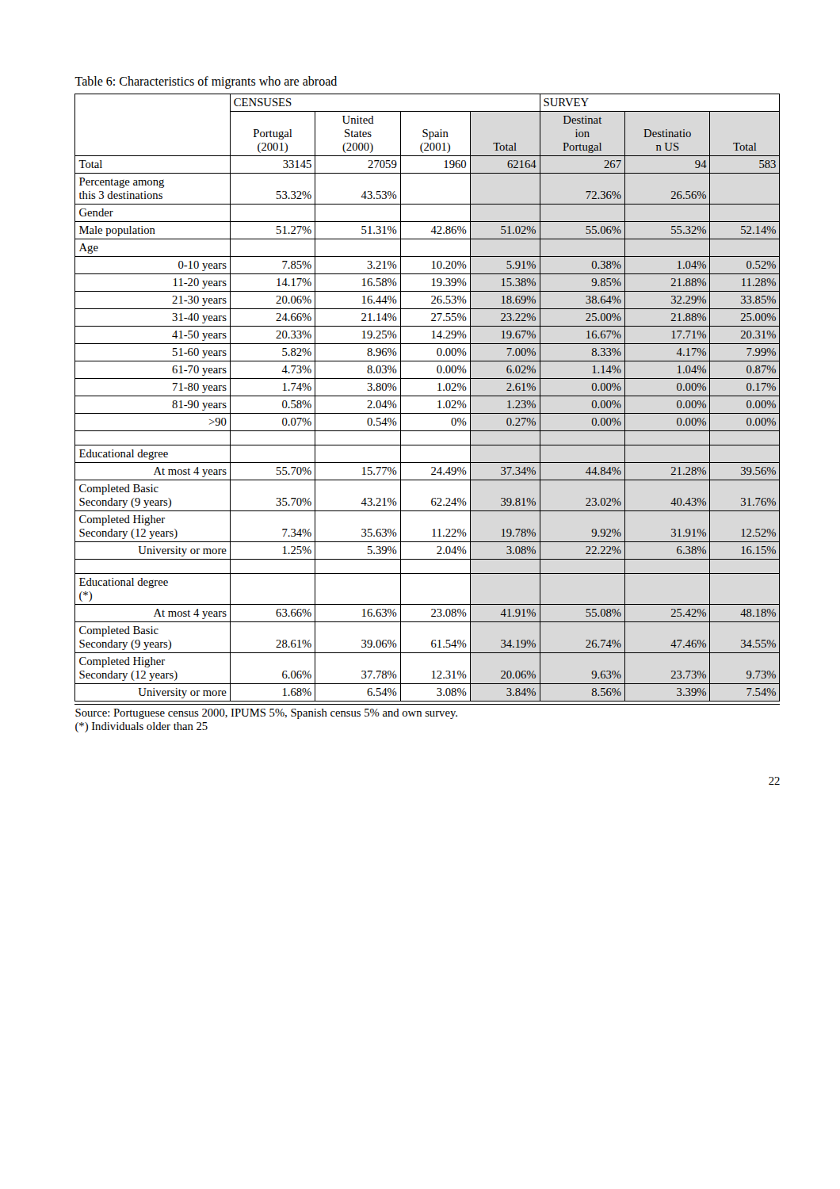Table 6: Characteristics of migrants who are abroad
| | CENSUSES | SURVEY |
| --- | --- | --- |
| | Portugal (2001) | United States (2000) | Spain (2001) | Total | Destinat ion Portugal | Destinatio n US | Total |
| Total | 33145 | 27059 | 1960 | 62164 | 267 | 94 | 583 |
| Percentage among this 3 destinations | 53.32% | 43.53% | | | 72.36% | 26.56% | |
| Gender | | | | | | | |
| Male population | 51.27% | 51.31% | 42.86% | 51.02% | 55.06% | 55.32% | 52.14% |
| Age | | | | | | | |
| 0-10 years | 7.85% | 3.21% | 10.20% | 5.91% | 0.38% | 1.04% | 0.52% |
| 11-20 years | 14.17% | 16.58% | 19.39% | 15.38% | 9.85% | 21.88% | 11.28% |
| 21-30 years | 20.06% | 16.44% | 26.53% | 18.69% | 38.64% | 32.29% | 33.85% |
| 31-40 years | 24.66% | 21.14% | 27.55% | 23.22% | 25.00% | 21.88% | 25.00% |
| 41-50 years | 20.33% | 19.25% | 14.29% | 19.67% | 16.67% | 17.71% | 20.31% |
| 51-60 years | 5.82% | 8.96% | 0.00% | 7.00% | 8.33% | 4.17% | 7.99% |
| 61-70 years | 4.73% | 8.03% | 0.00% | 6.02% | 1.14% | 1.04% | 0.87% |
| 71-80 years | 1.74% | 3.80% | 1.02% | 2.61% | 0.00% | 0.00% | 0.17% |
| 81-90 years | 0.58% | 2.04% | 1.02% | 1.23% | 0.00% | 0.00% | 0.00% |
| >90 | 0.07% | 0.54% | 0% | 0.27% | 0.00% | 0.00% | 0.00% |
| Educational degree | | | | | | | |
| At most 4 years | 55.70% | 15.77% | 24.49% | 37.34% | 44.84% | 21.28% | 39.56% |
| Completed Basic Secondary (9 years) | 35.70% | 43.21% | 62.24% | 39.81% | 23.02% | 40.43% | 31.76% |
| Completed Higher Secondary (12 years) | 7.34% | 35.63% | 11.22% | 19.78% | 9.92% | 31.91% | 12.52% |
| University or more | 1.25% | 5.39% | 2.04% | 3.08% | 22.22% | 6.38% | 16.15% |
| Educational degree (*) | | | | | | | |
| At most 4 years | 63.66% | 16.63% | 23.08% | 41.91% | 55.08% | 25.42% | 48.18% |
| Completed Basic Secondary (9 years) | 28.61% | 39.06% | 61.54% | 34.19% | 26.74% | 47.46% | 34.55% |
| Completed Higher Secondary (12 years) | 6.06% | 37.78% | 12.31% | 20.06% | 9.63% | 23.73% | 9.73% |
| University or more | 1.68% | 6.54% | 3.08% | 3.84% | 8.56% | 3.39% | 7.54% |
Source: Portuguese census 2000, IPUMS 5%, Spanish census 5% and own survey.
(*) Individuals older than 25
22